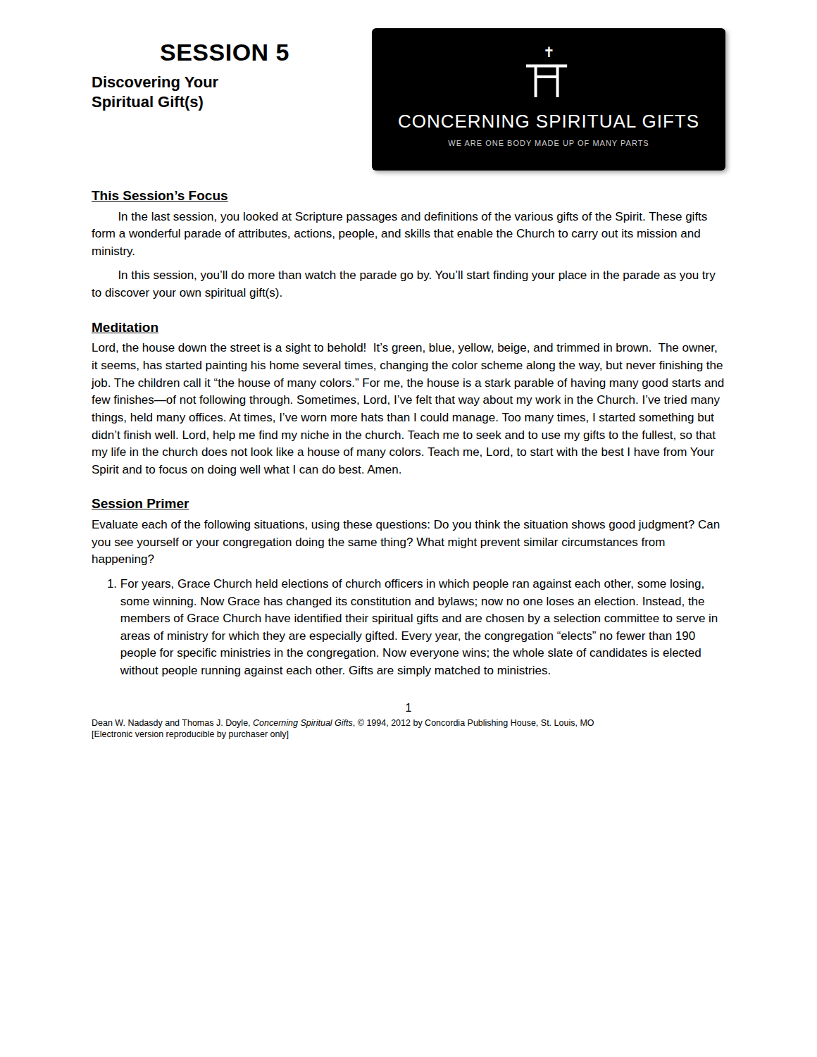SESSION 5
Discovering Your
Spiritual Gift(s)
✝
⛩
CONCERNING SPIRITUAL GIFTS
WE ARE ONE BODY MADE UP OF MANY PARTS
This Session’s Focus
In the last session, you looked at Scripture passages and definitions of the various gifts of the Spirit. These gifts form a wonderful parade of attributes, actions, people, and skills that enable the Church to carry out its mission and ministry.
In this session, you’ll do more than watch the parade go by. You’ll start finding your place in the parade as you try to discover your own spiritual gift(s).
Meditation
Lord, the house down the street is a sight to behold! It’s green, blue, yellow, beige, and trimmed in brown. The owner, it seems, has started painting his home several times, changing the color scheme along the way, but never finishing the job. The children call it “the house of many colors.” For me, the house is a stark parable of having many good starts and few finishes—of not following through. Sometimes, Lord, I’ve felt that way about my work in the Church. I’ve tried many things, held many offices. At times, I’ve worn more hats than I could manage. Too many times, I started something but didn’t finish well. Lord, help me find my niche in the church. Teach me to seek and to use my gifts to the fullest, so that my life in the church does not look like a house of many colors. Teach me, Lord, to start with the best I have from Your Spirit and to focus on doing well what I can do best. Amen.
Session Primer
Evaluate each of the following situations, using these questions: Do you think the situation shows good judgment? Can you see yourself or your congregation doing the same thing? What might prevent similar circumstances from happening?
For years, Grace Church held elections of church officers in which people ran against each other, some losing, some winning. Now Grace has changed its constitution and bylaws; now no one loses an election. Instead, the members of Grace Church have identified their spiritual gifts and are chosen by a selection committee to serve in areas of ministry for which they are especially gifted. Every year, the congregation “elects” no fewer than 190 people for specific ministries in the congregation. Now everyone wins; the whole slate of candidates is elected without people running against each other. Gifts are simply matched to ministries.
1
Dean W. Nadasdy and Thomas J. Doyle, Concerning Spiritual Gifts, © 1994, 2012 by Concordia Publishing House, St. Louis, MO
[Electronic version reproducible by purchaser only]